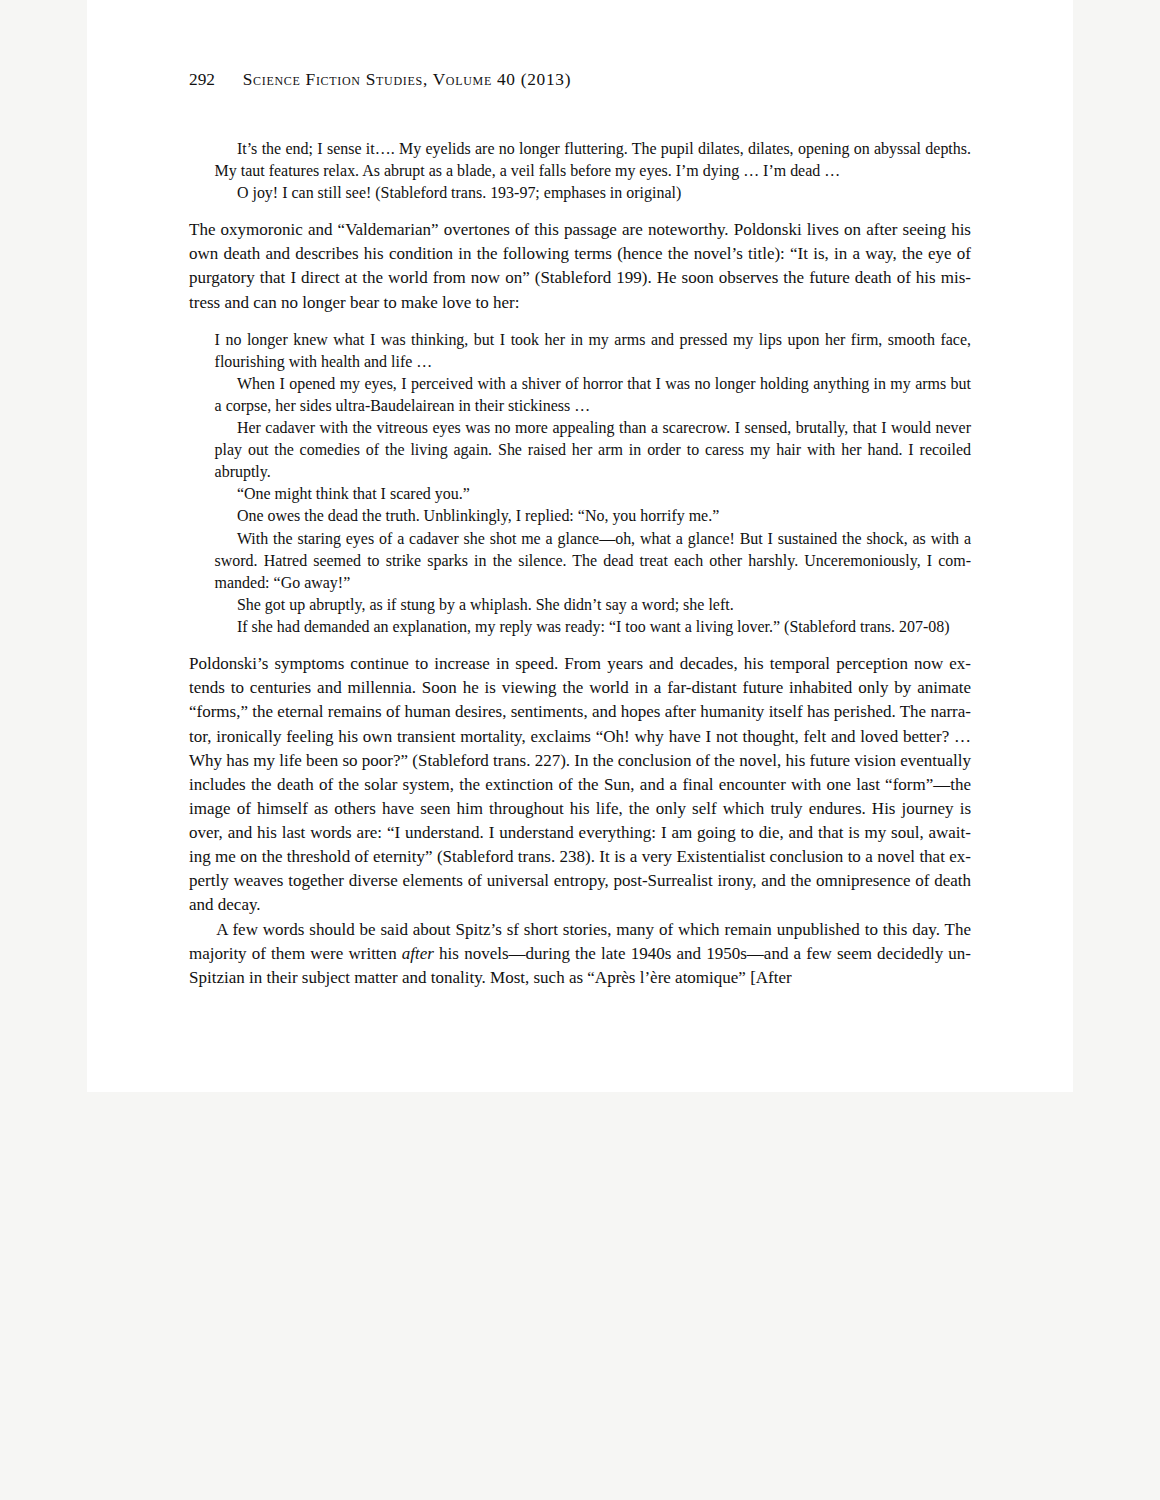292 Science Fiction Studies, Volume 40 (2013)
It’s the end; I sense it…. My eyelids are no longer fluttering. The pupil dilates, dilates, opening on abyssal depths. My taut features relax. As abrupt as a blade, a veil falls before my eyes. I’m dying … I’m dead …
O joy! I can still see! (Stableford trans. 193-97; emphases in original)
The oxymoronic and “Valdemarian” overtones of this passage are noteworthy. Poldonski lives on after seeing his own death and describes his condition in the following terms (hence the novel’s title): “It is, in a way, the eye of purgatory that I direct at the world from now on” (Stableford 199). He soon observes the future death of his mistress and can no longer bear to make love to her:
I no longer knew what I was thinking, but I took her in my arms and pressed my lips upon her firm, smooth face, flourishing with health and life …
When I opened my eyes, I perceived with a shiver of horror that I was no longer holding anything in my arms but a corpse, her sides ultra-Baudelairean in their stickiness …
Her cadaver with the vitreous eyes was no more appealing than a scarecrow. I sensed, brutally, that I would never play out the comedies of the living again. She raised her arm in order to caress my hair with her hand. I recoiled abruptly.
“One might think that I scared you.”
One owes the dead the truth. Unblinkingly, I replied: “No, you horrify me.”
With the staring eyes of a cadaver she shot me a glance—oh, what a glance! But I sustained the shock, as with a sword. Hatred seemed to strike sparks in the silence. The dead treat each other harshly. Unceremoniously, I commanded: “Go away!”
She got up abruptly, as if stung by a whiplash. She didn’t say a word; she left.
If she had demanded an explanation, my reply was ready: “I too want a living lover.” (Stableford trans. 207-08)
Poldonski’s symptoms continue to increase in speed. From years and decades, his temporal perception now extends to centuries and millennia. Soon he is viewing the world in a far-distant future inhabited only by animate “forms,” the eternal remains of human desires, sentiments, and hopes after humanity itself has perished. The narrator, ironically feeling his own transient mortality, exclaims “Oh! why have I not thought, felt and loved better? … Why has my life been so poor?” (Stableford trans. 227). In the conclusion of the novel, his future vision eventually includes the death of the solar system, the extinction of the Sun, and a final encounter with one last “form”—the image of himself as others have seen him throughout his life, the only self which truly endures. His journey is over, and his last words are: “I understand. I understand everything: I am going to die, and that is my soul, awaiting me on the threshold of eternity” (Stableford trans. 238). It is a very Existentialist conclusion to a novel that expertly weaves together diverse elements of universal entropy, post-Surrealist irony, and the omnipresence of death and decay.
A few words should be said about Spitz’s sf short stories, many of which remain unpublished to this day. The majority of them were written after his novels—during the late 1940s and 1950s—and a few seem decidedly un-Spitzian in their subject matter and tonality. Most, such as “Après l’ère atomique” [After